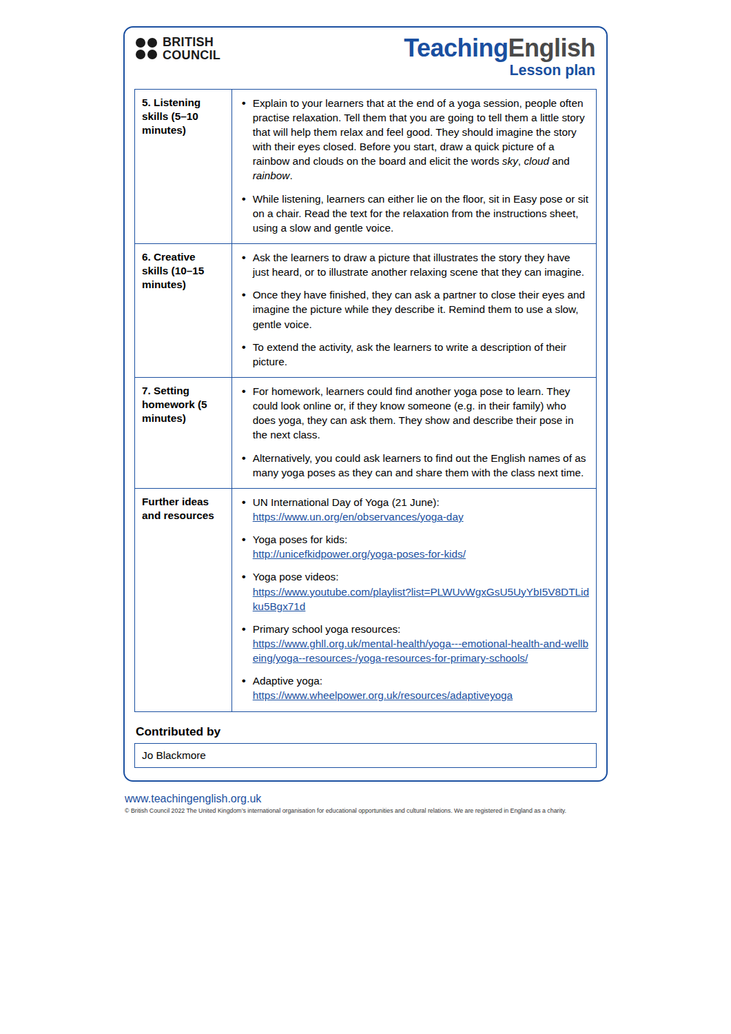BRITISH
COUNCIL
TeachingEnglish
Lesson plan
| 5. Listening skills (5–10 minutes) | Explain to your learners that at the end of a yoga session, people often practise relaxation. Tell them that you are going to tell them a little story that will help them relax and feel good. They should imagine the story with their eyes closed. Before you start, draw a quick picture of a rainbow and clouds on the board and elicit the words sky , cloud and rainbow . While listening, learners can either lie on the floor, sit in Easy pose or sit on a chair. Read the text for the relaxation from the instructions sheet, using a slow and gentle voice. |
| 6. Creative skills (10–15 minutes) | Ask the learners to draw a picture that illustrates the story they have just heard, or to illustrate another relaxing scene that they can imagine. Once they have finished, they can ask a partner to close their eyes and imagine the picture while they describe it. Remind them to use a slow, gentle voice. To extend the activity, ask the learners to write a description of their picture. |
| 7. Setting homework (5 minutes) | For homework, learners could find another yoga pose to learn. They could look online or, if they know someone (e.g. in their family) who does yoga, they can ask them. They show and describe their pose in the next class. Alternatively, you could ask learners to find out the English names of as many yoga poses as they can and share them with the class next time. |
| Further ideas and resources | UN International Day of Yoga (21 June): https://www.un.org/en/observances/yoga-day Yoga poses for kids: http://unicefkidpower.org/yoga-poses-for-kids/ Yoga pose videos: https://www.youtube.com/playlist?list=PLWUvWgxGsU5UyYbI5V8DTLidku5Bgx71d Primary school yoga resources: https://www.ghll.org.uk/mental-health/yoga---emotional-health-and-wellbeing/yoga--resources-/yoga-resources-for-primary-schools/ Adaptive yoga: https://www.wheelpower.org.uk/resources/adaptiveyoga |
Contributed by
Jo Blackmore
www.teachingenglish.org.uk
© British Council 2022 The United Kingdom’s international organisation for educational opportunities and cultural relations. We are registered in England as a charity.